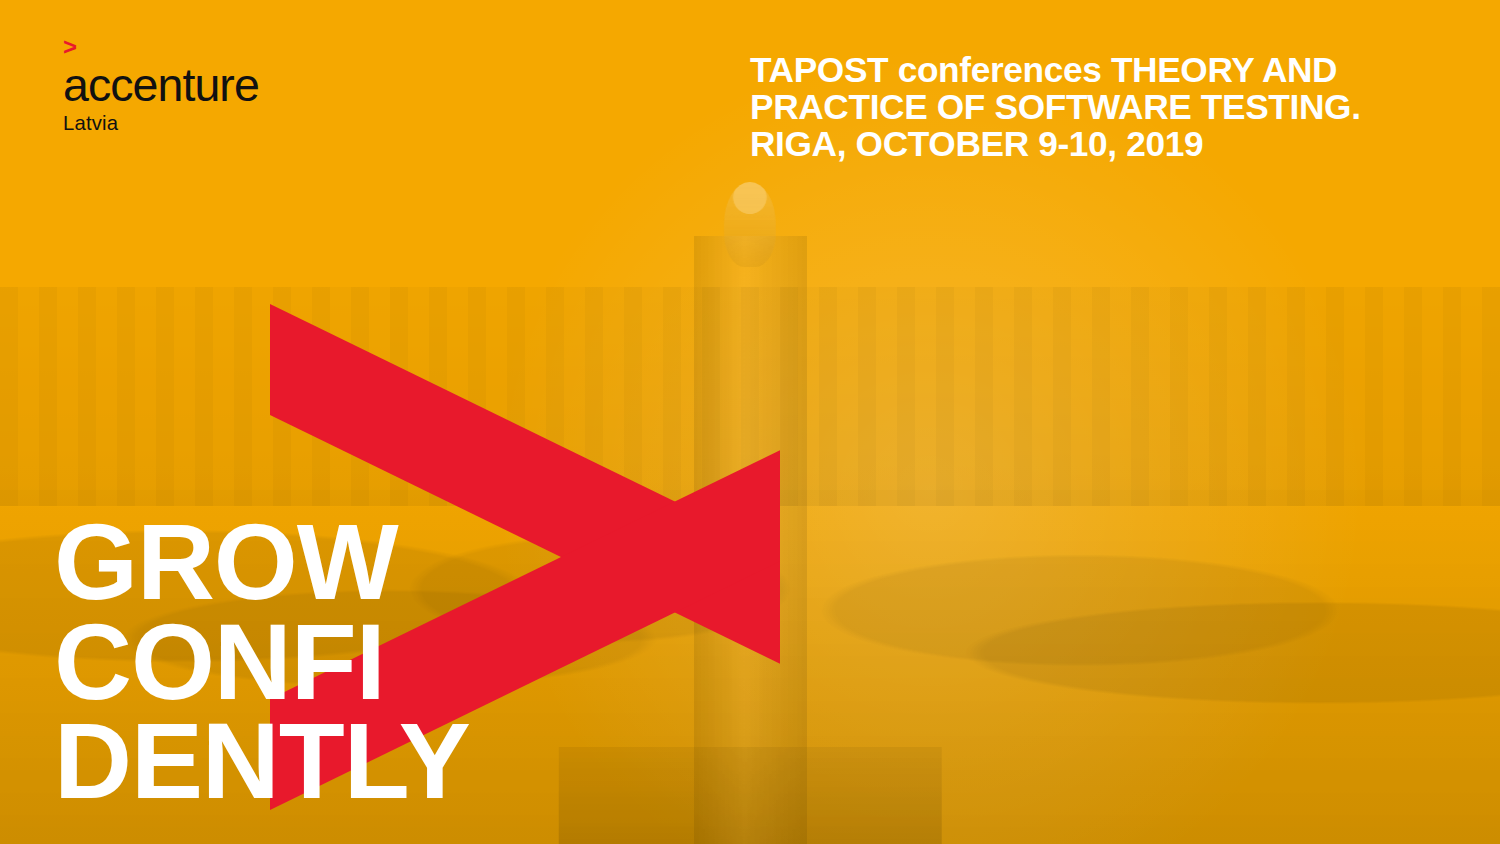> accenture Latvia Accenture Latvia
TAPOST conferences Theory and Practice of Software Testing. Riga, October 9-10, 2019
Grow Confi dently